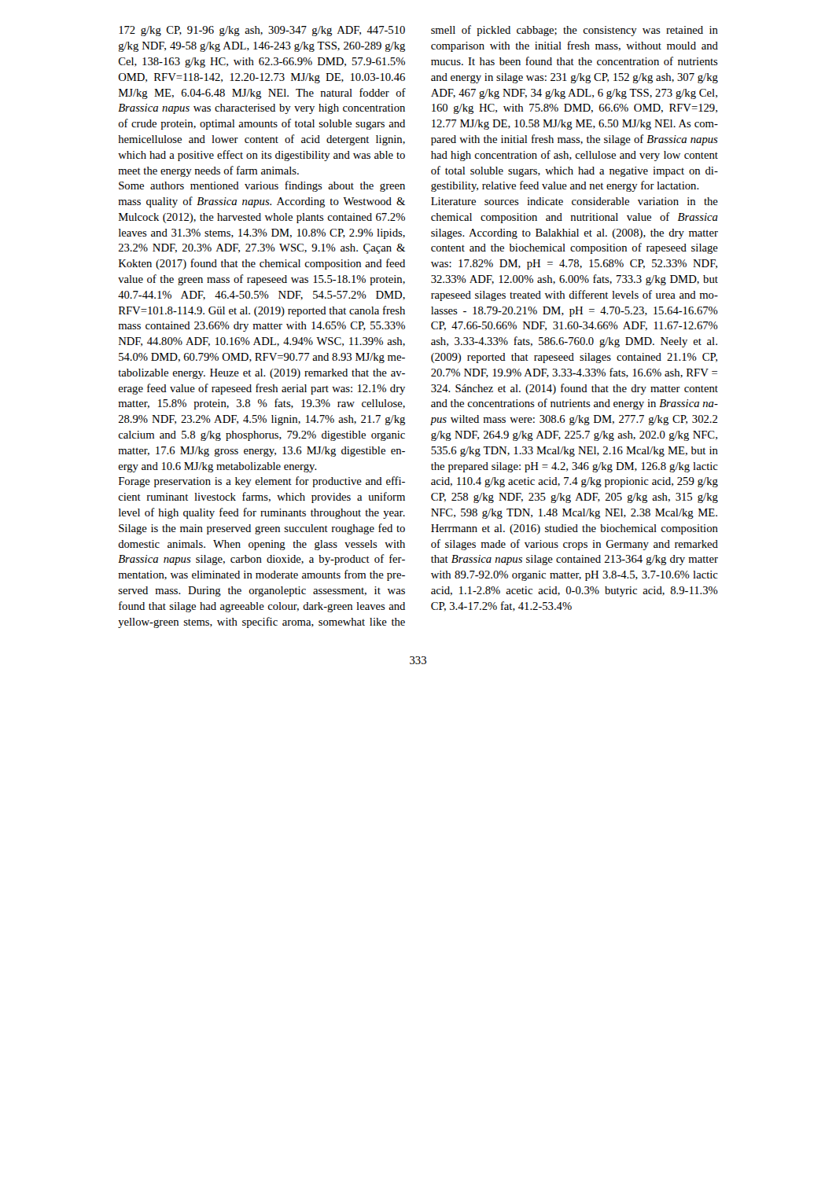172 g/kg CP, 91-96 g/kg ash, 309-347 g/kg ADF, 447-510 g/kg NDF, 49-58 g/kg ADL, 146-243 g/kg TSS, 260-289 g/kg Cel, 138-163 g/kg HC, with 62.3-66.9% DMD, 57.9-61.5% OMD, RFV=118-142, 12.20-12.73 MJ/kg DE, 10.03-10.46 MJ/kg ME, 6.04-6.48 MJ/kg NEl. The natural fodder of Brassica napus was characterised by very high concentration of crude protein, optimal amounts of total soluble sugars and hemicellulose and lower content of acid detergent lignin, which had a positive effect on its digestibility and was able to meet the energy needs of farm animals.
Some authors mentioned various findings about the green mass quality of Brassica napus. According to Westwood & Mulcock (2012), the harvested whole plants contained 67.2% leaves and 31.3% stems, 14.3% DM, 10.8% CP, 2.9% lipids, 23.2% NDF, 20.3% ADF, 27.3% WSC, 9.1% ash. Çaçan & Kokten (2017) found that the chemical composition and feed value of the green mass of rapeseed was 15.5-18.1% protein, 40.7-44.1% ADF, 46.4-50.5% NDF, 54.5-57.2% DMD, RFV=101.8-114.9. Gül et al. (2019) reported that canola fresh mass contained 23.66% dry matter with 14.65% CP, 55.33% NDF, 44.80% ADF, 10.16% ADL, 4.94% WSC, 11.39% ash, 54.0% DMD, 60.79% OMD, RFV=90.77 and 8.93 MJ/kg metabolizable energy. Heuze et al. (2019) remarked that the average feed value of rapeseed fresh aerial part was: 12.1% dry matter, 15.8% protein, 3.8 % fats, 19.3% raw cellulose, 28.9% NDF, 23.2% ADF, 4.5% lignin, 14.7% ash, 21.7 g/kg calcium and 5.8 g/kg phosphorus, 79.2% digestible organic matter, 17.6 MJ/kg gross energy, 13.6 MJ/kg digestible energy and 10.6 MJ/kg metabolizable energy.
Forage preservation is a key element for productive and efficient ruminant livestock farms, which provides a uniform level of high quality feed for ruminants throughout the year. Silage is the main preserved green succulent roughage fed to domestic animals. When opening the glass vessels with Brassica napus silage, carbon dioxide, a by-product of fermentation, was eliminated in moderate amounts from the preserved mass. During the organoleptic assessment, it was found that silage had agreeable colour, dark-green leaves and yellow-green stems, with specific aroma, somewhat like the smell of pickled cabbage; the consistency was retained in comparison with the initial fresh mass, without mould and mucus. It has been found that the concentration of nutrients and energy in silage was: 231 g/kg CP, 152 g/kg ash, 307 g/kg ADF, 467 g/kg NDF, 34 g/kg ADL, 6 g/kg TSS, 273 g/kg Cel, 160 g/kg HC, with 75.8% DMD, 66.6% OMD, RFV=129, 12.77 MJ/kg DE, 10.58 MJ/kg ME, 6.50 MJ/kg NEl. As compared with the initial fresh mass, the silage of Brassica napus had high concentration of ash, cellulose and very low content of total soluble sugars, which had a negative impact on digestibility, relative feed value and net energy for lactation.
Literature sources indicate considerable variation in the chemical composition and nutritional value of Brassica silages. According to Balakhial et al. (2008), the dry matter content and the biochemical composition of rapeseed silage was: 17.82% DM, pH = 4.78, 15.68% CP, 52.33% NDF, 32.33% ADF, 12.00% ash, 6.00% fats, 733.3 g/kg DMD, but rapeseed silages treated with different levels of urea and molasses - 18.79-20.21% DM, pH = 4.70-5.23, 15.64-16.67% CP, 47.66-50.66% NDF, 31.60-34.66% ADF, 11.67-12.67% ash, 3.33-4.33% fats, 586.6-760.0 g/kg DMD. Neely et al. (2009) reported that rapeseed silages contained 21.1% CP, 20.7% NDF, 19.9% ADF, 3.33-4.33% fats, 16.6% ash, RFV = 324. Sánchez et al. (2014) found that the dry matter content and the concentrations of nutrients and energy in Brassica napus wilted mass were: 308.6 g/kg DM, 277.7 g/kg CP, 302.2 g/kg NDF, 264.9 g/kg ADF, 225.7 g/kg ash, 202.0 g/kg NFC, 535.6 g/kg TDN, 1.33 Mcal/kg NEl, 2.16 Mcal/kg ME, but in the prepared silage: pH = 4.2, 346 g/kg DM, 126.8 g/kg lactic acid, 110.4 g/kg acetic acid, 7.4 g/kg propionic acid, 259 g/kg CP, 258 g/kg NDF, 235 g/kg ADF, 205 g/kg ash, 315 g/kg NFC, 598 g/kg TDN, 1.48 Mcal/kg NEl, 2.38 Mcal/kg ME. Herrmann et al. (2016) studied the biochemical composition of silages made of various crops in Germany and remarked that Brassica napus silage contained 213-364 g/kg dry matter with 89.7-92.0% organic matter, pH 3.8-4.5, 3.7-10.6% lactic acid, 1.1-2.8% acetic acid, 0-0.3% butyric acid, 8.9-11.3% CP, 3.4-17.2% fat, 41.2-53.4%
333